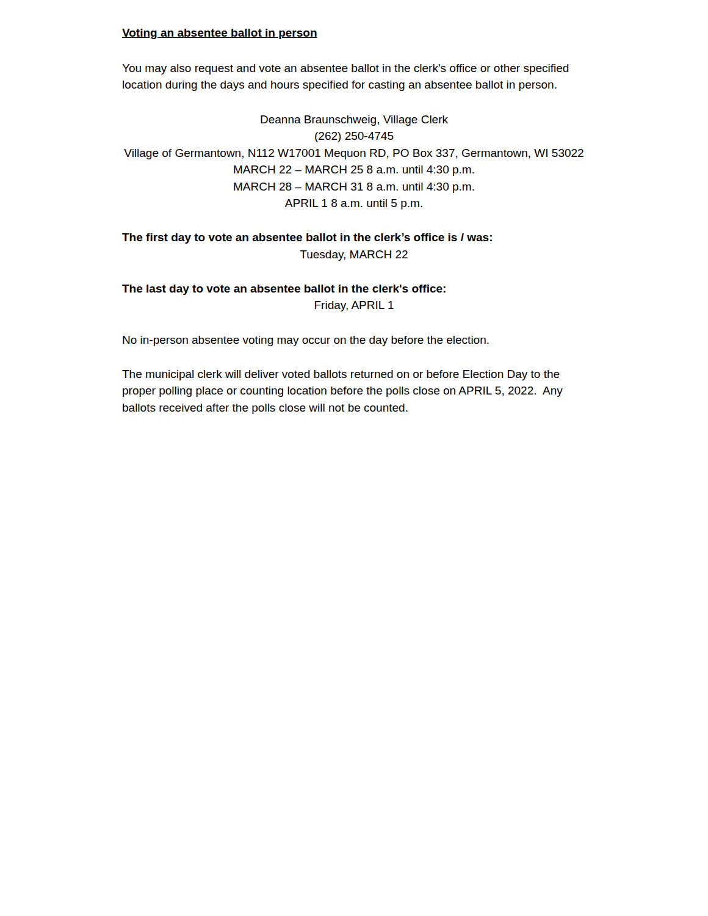Voting an absentee ballot in person
You may also request and vote an absentee ballot in the clerk's office or other specified location during the days and hours specified for casting an absentee ballot in person.
Deanna Braunschweig, Village Clerk (262) 250-4745 Village of Germantown, N112 W17001 Mequon RD, PO Box 337, Germantown, WI 53022 MARCH 22 – MARCH 25 8 a.m. until 4:30 p.m. MARCH 28 – MARCH 31 8 a.m. until 4:30 p.m. APRIL 1 8 a.m. until 5 p.m.
The first day to vote an absentee ballot in the clerk’s office is / was:
Tuesday, MARCH 22
The last day to vote an absentee ballot in the clerk's office:
Friday, APRIL 1
No in-person absentee voting may occur on the day before the election.
The municipal clerk will deliver voted ballots returned on or before Election Day to the proper polling place or counting location before the polls close on APRIL 5, 2022. Any ballots received after the polls close will not be counted.